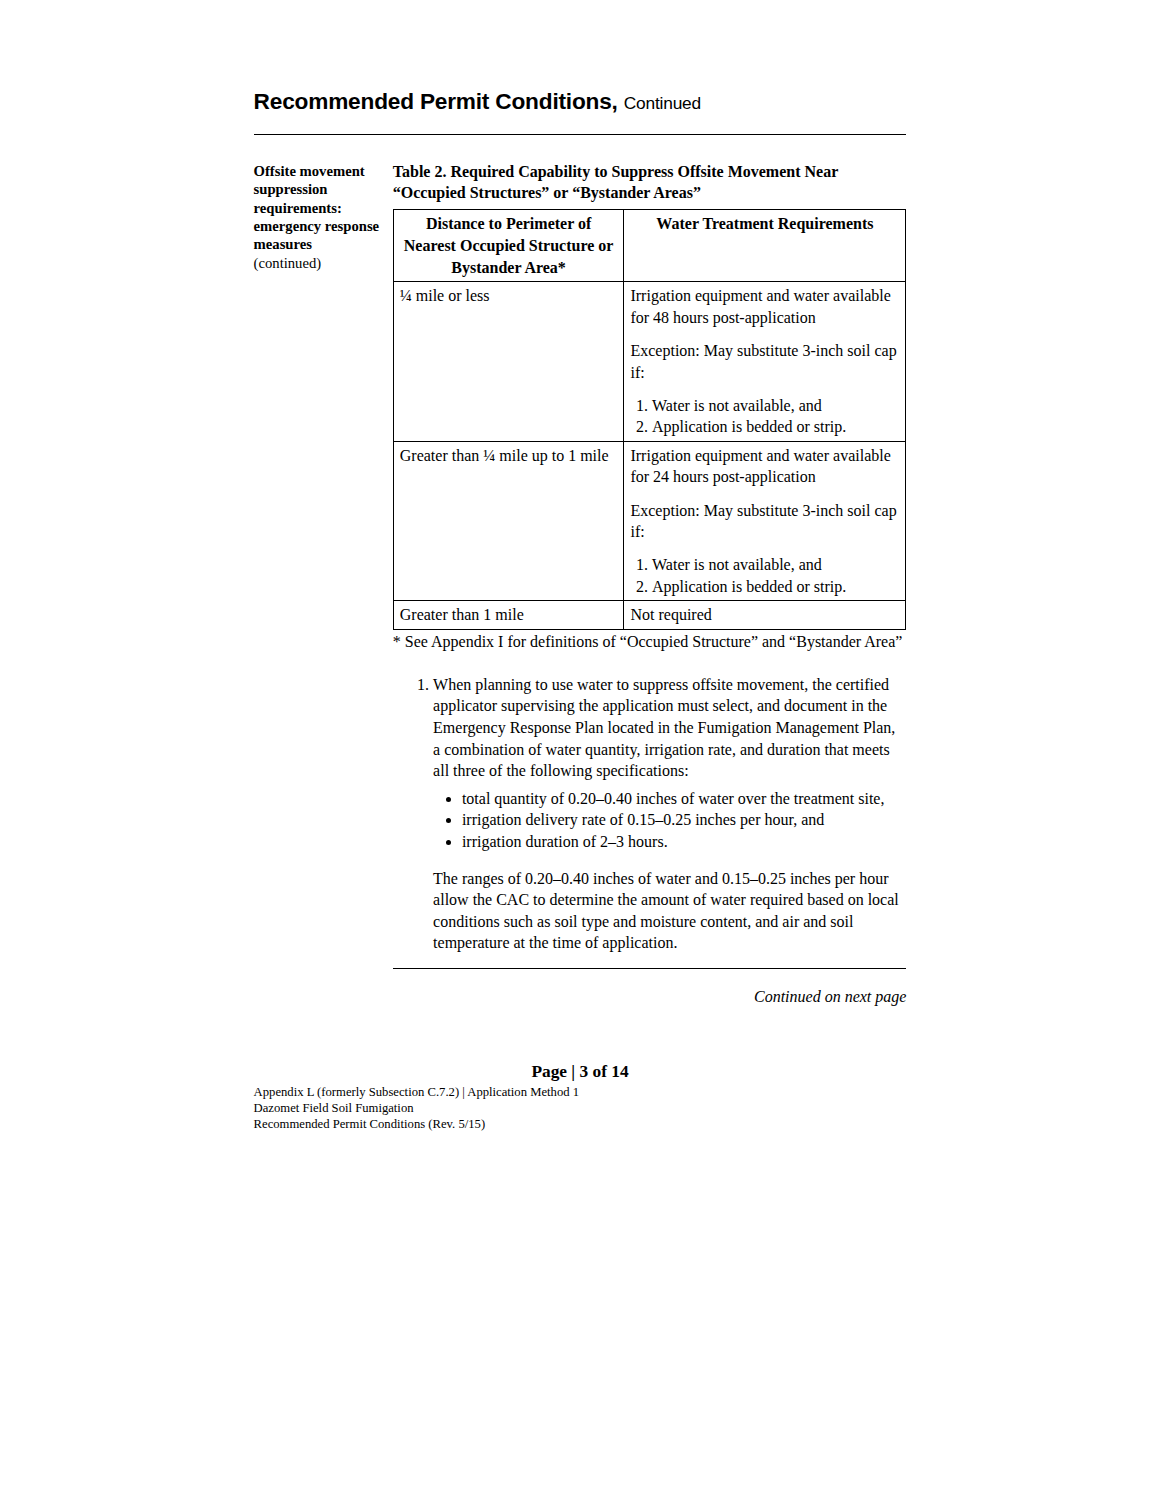Recommended Permit Conditions, Continued
Offsite movement suppression requirements: emergency response measures
(continued)
Table 2. Required Capability to Suppress Offsite Movement Near “Occupied Structures” or “Bystander Areas”
| Distance to Perimeter of Nearest Occupied Structure or Bystander Area* | Water Treatment Requirements |
| --- | --- |
| ¼ mile or less | Irrigation equipment and water available for 48 hours post-application Exception: May substitute 3-inch soil cap if: Water is not available, and Application is bedded or strip. |
| Greater than ¼ mile up to 1 mile | Irrigation equipment and water available for 24 hours post-application Exception: May substitute 3-inch soil cap if: Water is not available, and Application is bedded or strip. |
| Greater than 1 mile | Not required |
* See Appendix I for definitions of “Occupied Structure” and “Bystander Area”
When planning to use water to suppress offsite movement, the certified applicator supervising the application must select, and document in the Emergency Response Plan located in the Fumigation Management Plan, a combination of water quantity, irrigation rate, and duration that meets all three of the following specifications:
total quantity of 0.20–0.40 inches of water over the treatment site,
irrigation delivery rate of 0.15–0.25 inches per hour, and
irrigation duration of 2–3 hours.
The ranges of 0.20–0.40 inches of water and 0.15–0.25 inches per hour allow the CAC to determine the amount of water required based on local conditions such as soil type and moisture content, and air and soil temperature at the time of application.
Continued on next page
Page | 3 of 14
Appendix L (formerly Subsection C.7.2) | Application Method 1
Dazomet Field Soil Fumigation
Recommended Permit Conditions (Rev. 5/15)